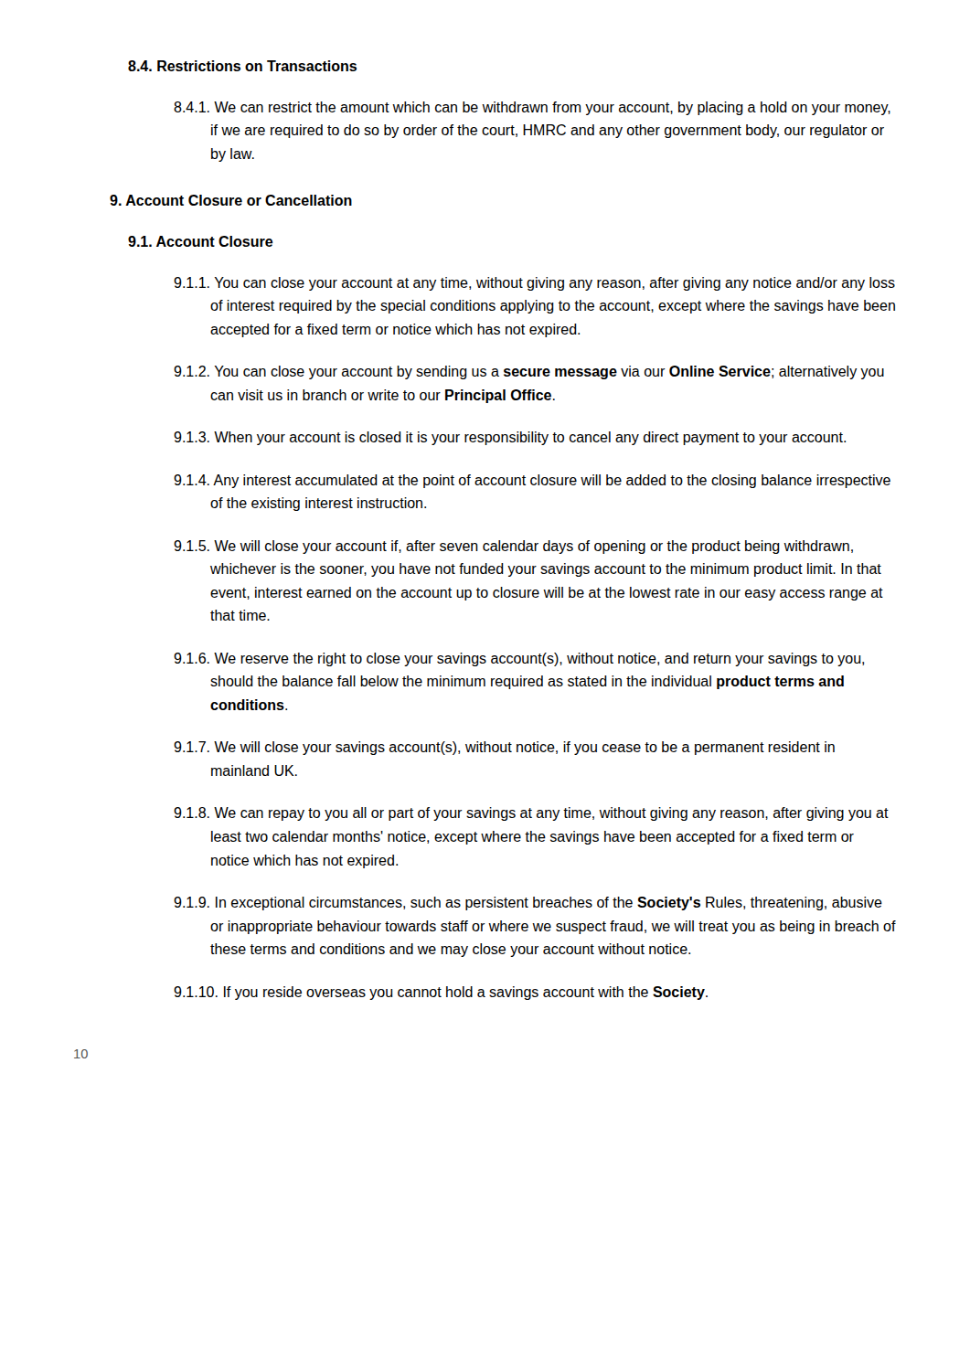8.4. Restrictions on Transactions
8.4.1. We can restrict the amount which can be withdrawn from your account, by placing a hold on your money, if we are required to do so by order of the court, HMRC and any other government body, our regulator or by law.
9. Account Closure or Cancellation
9.1. Account Closure
9.1.1. You can close your account at any time, without giving any reason, after giving any notice and/or any loss of interest required by the special conditions applying to the account, except where the savings have been accepted for a fixed term or notice which has not expired.
9.1.2. You can close your account by sending us a secure message via our Online Service; alternatively you can visit us in branch or write to our Principal Office.
9.1.3. When your account is closed it is your responsibility to cancel any direct payment to your account.
9.1.4. Any interest accumulated at the point of account closure will be added to the closing balance irrespective of the existing interest instruction.
9.1.5. We will close your account if, after seven calendar days of opening or the product being withdrawn, whichever is the sooner, you have not funded your savings account to the minimum product limit. In that event, interest earned on the account up to closure will be at the lowest rate in our easy access range at that time.
9.1.6. We reserve the right to close your savings account(s), without notice, and return your savings to you, should the balance fall below the minimum required as stated in the individual product terms and conditions.
9.1.7. We will close your savings account(s), without notice, if you cease to be a permanent resident in mainland UK.
9.1.8. We can repay to you all or part of your savings at any time, without giving any reason, after giving you at least two calendar months' notice, except where the savings have been accepted for a fixed term or notice which has not expired.
9.1.9. In exceptional circumstances, such as persistent breaches of the Society's Rules, threatening, abusive or inappropriate behaviour towards staff or where we suspect fraud, we will treat you as being in breach of these terms and conditions and we may close your account without notice.
9.1.10. If you reside overseas you cannot hold a savings account with the Society.
10